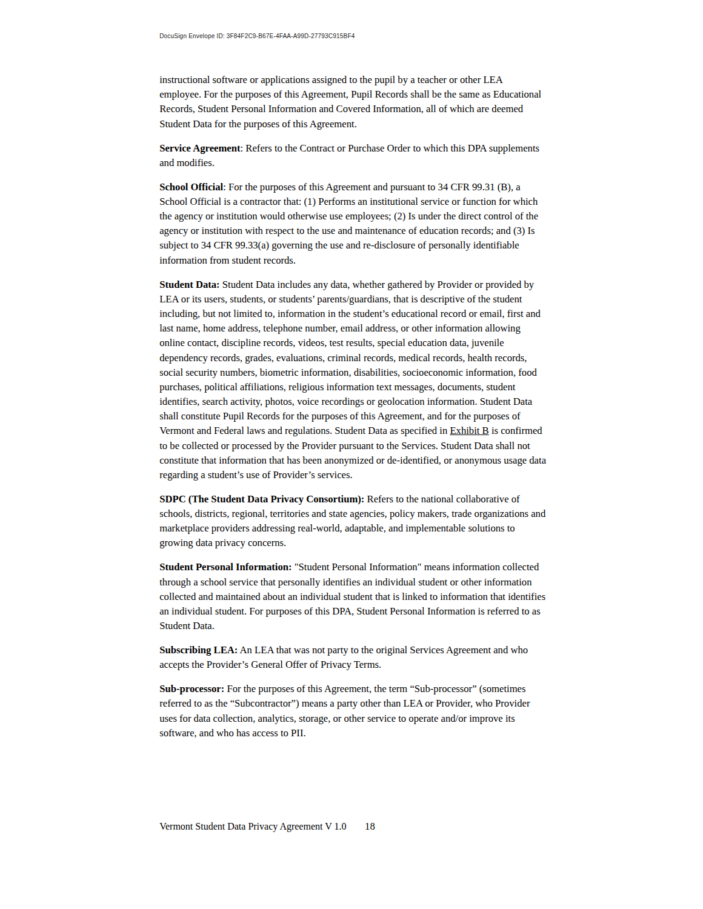DocuSign Envelope ID: 3F84F2C9-B67E-4FAA-A99D-27793C915BF4
instructional software or applications assigned to the pupil by a teacher or other LEA employee. For the purposes of this Agreement, Pupil Records shall be the same as Educational Records, Student Personal Information and Covered Information, all of which are deemed Student Data for the purposes of this Agreement.
Service Agreement: Refers to the Contract or Purchase Order to which this DPA supplements and modifies.
School Official: For the purposes of this Agreement and pursuant to 34 CFR 99.31 (B), a School Official is a contractor that: (1) Performs an institutional service or function for which the agency or institution would otherwise use employees; (2) Is under the direct control of the agency or institution with respect to the use and maintenance of education records; and (3) Is subject to 34 CFR 99.33(a) governing the use and re-disclosure of personally identifiable information from student records.
Student Data: Student Data includes any data, whether gathered by Provider or provided by LEA or its users, students, or students’ parents/guardians, that is descriptive of the student including, but not limited to, information in the student’s educational record or email, first and last name, home address, telephone number, email address, or other information allowing online contact, discipline records, videos, test results, special education data, juvenile dependency records, grades, evaluations, criminal records, medical records, health records, social security numbers, biometric information, disabilities, socioeconomic information, food purchases, political affiliations, religious information text messages, documents, student identifies, search activity, photos, voice recordings or geolocation information. Student Data shall constitute Pupil Records for the purposes of this Agreement, and for the purposes of Vermont and Federal laws and regulations. Student Data as specified in Exhibit B is confirmed to be collected or processed by the Provider pursuant to the Services. Student Data shall not constitute that information that has been anonymized or de-identified, or anonymous usage data regarding a student’s use of Provider’s services.
SDPC (The Student Data Privacy Consortium): Refers to the national collaborative of schools, districts, regional, territories and state agencies, policy makers, trade organizations and marketplace providers addressing real-world, adaptable, and implementable solutions to growing data privacy concerns.
Student Personal Information: "Student Personal Information" means information collected through a school service that personally identifies an individual student or other information collected and maintained about an individual student that is linked to information that identifies an individual student. For purposes of this DPA, Student Personal Information is referred to as Student Data.
Subscribing LEA: An LEA that was not party to the original Services Agreement and who accepts the Provider’s General Offer of Privacy Terms.
Sub-processor: For the purposes of this Agreement, the term “Sub-processor” (sometimes referred to as the “Subcontractor”) means a party other than LEA or Provider, who Provider uses for data collection, analytics, storage, or other service to operate and/or improve its software, and who has access to PII.
Vermont Student Data Privacy Agreement V 1.0 18